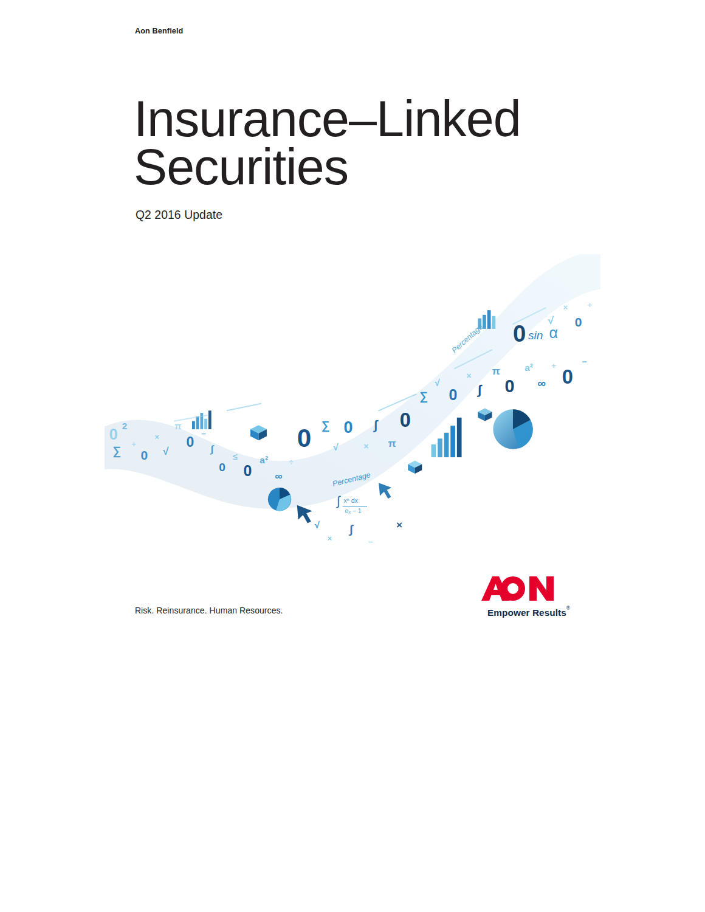Aon Benfield
Insurance–LinkedSecurities
Q2 2016 Update
0 2 ∑ + 0 × √ π 0 − ∫ 0 ≤ 0 a² ∞ ÷ 0 ∑ √ 0 × ∫ π 0 Percentage ∫ xⁿ dx eₓ − 1 ∑ √ 0 × ∫ π 0 a² ∞ + 0 − 0 sin α Percentage √ × 0 + √ × ∫ − ×
Risk. Reinsurance. Human Resources.
Empower Results®